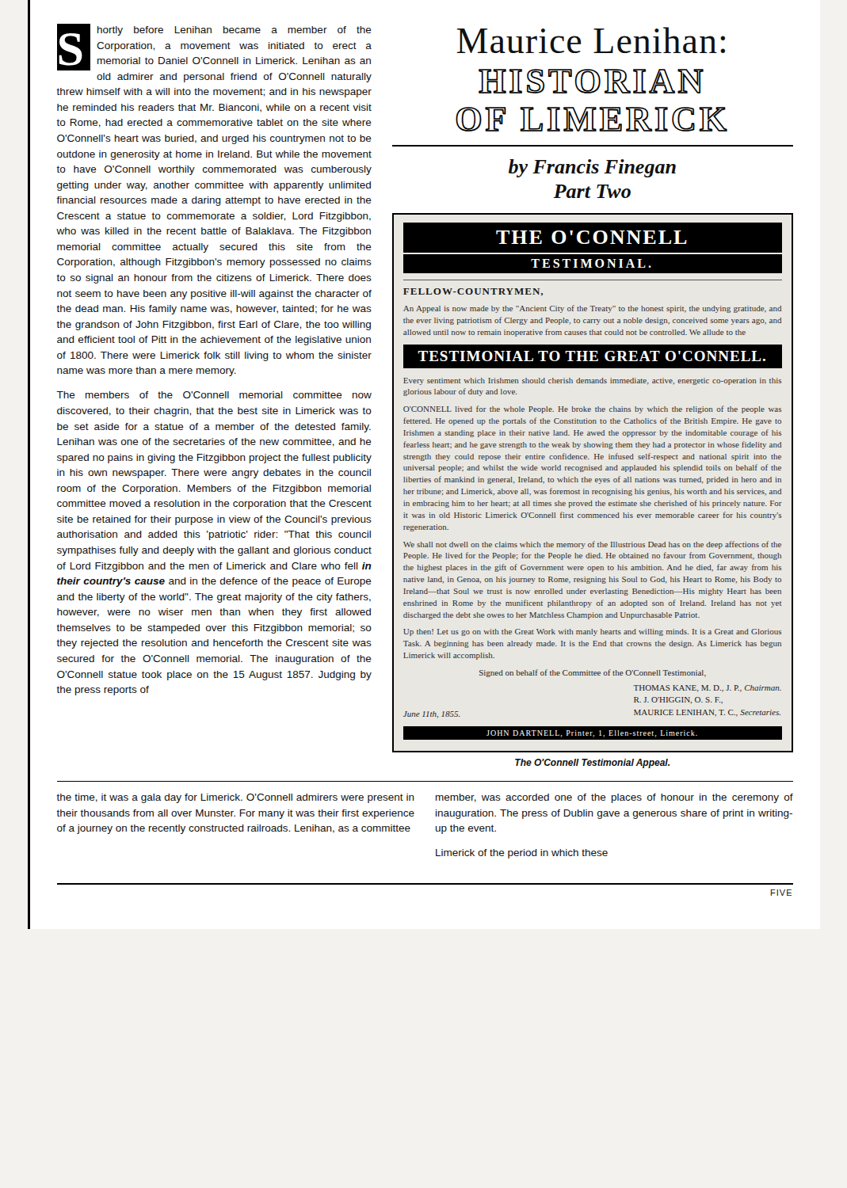Shortly before Lenihan became a member of the Corporation, a movement was initiated to erect a memorial to Daniel O'Connell in Limerick. Lenihan as an old admirer and personal friend of O'Connell naturally threw himself with a will into the movement; and in his newspaper he reminded his readers that Mr. Bianconi, while on a recent visit to Rome, had erected a commemorative tablet on the site where O'Connell's heart was buried, and urged his countrymen not to be outdone in generosity at home in Ireland. But while the movement to have O'Connell worthily commemorated was cumberously getting under way, another committee with apparently unlimited financial resources made a daring attempt to have erected in the Crescent a statue to commemorate a soldier, Lord Fitzgibbon, who was killed in the recent battle of Balaklava. The Fitzgibbon memorial committee actually secured this site from the Corporation, although Fitzgibbon's memory possessed no claims to so signal an honour from the citizens of Limerick. There does not seem to have been any positive ill-will against the character of the dead man. His family name was, however, tainted; for he was the grandson of John Fitzgibbon, first Earl of Clare, the too willing and efficient tool of Pitt in the achievement of the legislative union of 1800. There were Limerick folk still living to whom the sinister name was more than a mere memory.
The members of the O'Connell memorial committee now discovered, to their chagrin, that the best site in Limerick was to be set aside for a statue of a member of the detested family. Lenihan was one of the secretaries of the new committee, and he spared no pains in giving the Fitzgibbon project the fullest publicity in his own newspaper. There were angry debates in the council room of the Corporation. Members of the Fitzgibbon memorial committee moved a resolution in the corporation that the Crescent site be retained for their purpose in view of the Council's previous authorisation and added this 'patriotic' rider: "That this council sympathises fully and deeply with the gallant and glorious conduct of Lord Fitzgibbon and the men of Limerick and Clare who fell in their country's cause and in the defence of the peace of Europe and the liberty of the world". The great majority of the city fathers, however, were no wiser men than when they first allowed themselves to be stampeded over this Fitzgibbon memorial; so they rejected the resolution and henceforth the Crescent site was secured for the O'Connell memorial. The inauguration of the O'Connell statue took place on the 15 August 1857. Judging by the press reports of
Maurice Lenihan:
HISTORIAN
OF LIMERICK
by Francis Finegan Part Two
THE O'CONNELL
TESTIMONIAL.
FELLOW-COUNTRYMEN,
An Appeal is now made by the "Ancient City of the Treaty" to the honest spirit, the undying gratitude, and the ever living patriotism of Clergy and People, to carry out a noble design, conceived some years ago, and allowed until now to remain inoperative from causes that could not be controlled. We allude to the
TESTIMONIAL TO THE GREAT O'CONNELL.
Every sentiment which Irishmen should cherish demands immediate, active, energetic co-operation in this glorious labour of duty and love.
O'CONNELL lived for the whole People. He broke the chains by which the religion of the people was fettered. He opened up the portals of the Constitution to the Catholics of the British Empire. He gave to Irishmen a standing place in their native land. He awed the oppressor by the indomitable courage of his fearless heart; and he gave strength to the weak by showing them they had a protector in whose fidelity and strength they could repose their entire confidence. He infused self-respect and national spirit into the universal people; and whilst the wide world recognised and applauded his splendid toils on behalf of the liberties of mankind in general, Ireland, to which the eyes of all nations was turned, prided in hero and in her tribune; and Limerick, above all, was foremost in recognising his genius, his worth and his services, and in embracing him to her heart; at all times she proved the estimate she cherished of his princely nature. For it was in old Historic Limerick O'Connell first commenced his ever memorable career for his country's regeneration.
We shall not dwell on the claims which the memory of the Illustrious Dead has on the deep affections of the People. He lived for the People; for the People he died. He obtained no favour from Government, though the highest places in the gift of Government were open to his ambition. And he died, far away from his native land, in Genoa, on his journey to Rome, resigning his Soul to God, his Heart to Rome, his Body to Ireland—that Soul we trust is now enrolled under everlasting Benediction—His mighty Heart has been enshrined in Rome by the munificent philanthropy of an adopted son of Ireland. Ireland has not yet discharged the debt she owes to her Matchless Champion and Unpurchasable Patriot.
Up then! Let us go on with the Great Work with manly hearts and willing minds. It is a Great and Glorious Task. A beginning has been already made. It is the End that crowns the design. As Limerick has begun Limerick will accomplish.
Signed on behalf of the Committee of the O'Connell Testimonial,
June 11th, 1855.
THOMAS KANE, M. D., J. P., Chairman.
R. J. O'HIGGIN, O. S. F.,
MAURICE LENIHAN, T. C., Secretaries.
JOHN DARTNELL, Printer, 1, Ellen-street, Limerick.
The O'Connell Testimonial Appeal.
the time, it was a gala day for Limerick. O'Connell admirers were present in their thousands from all over Munster. For many it was their first experience of a journey on the recently constructed railroads. Lenihan, as a committee
member, was accorded one of the places of honour in the ceremony of inauguration. The press of Dublin gave a generous share of print in writing-up the event.
Limerick of the period in which these
FIVE